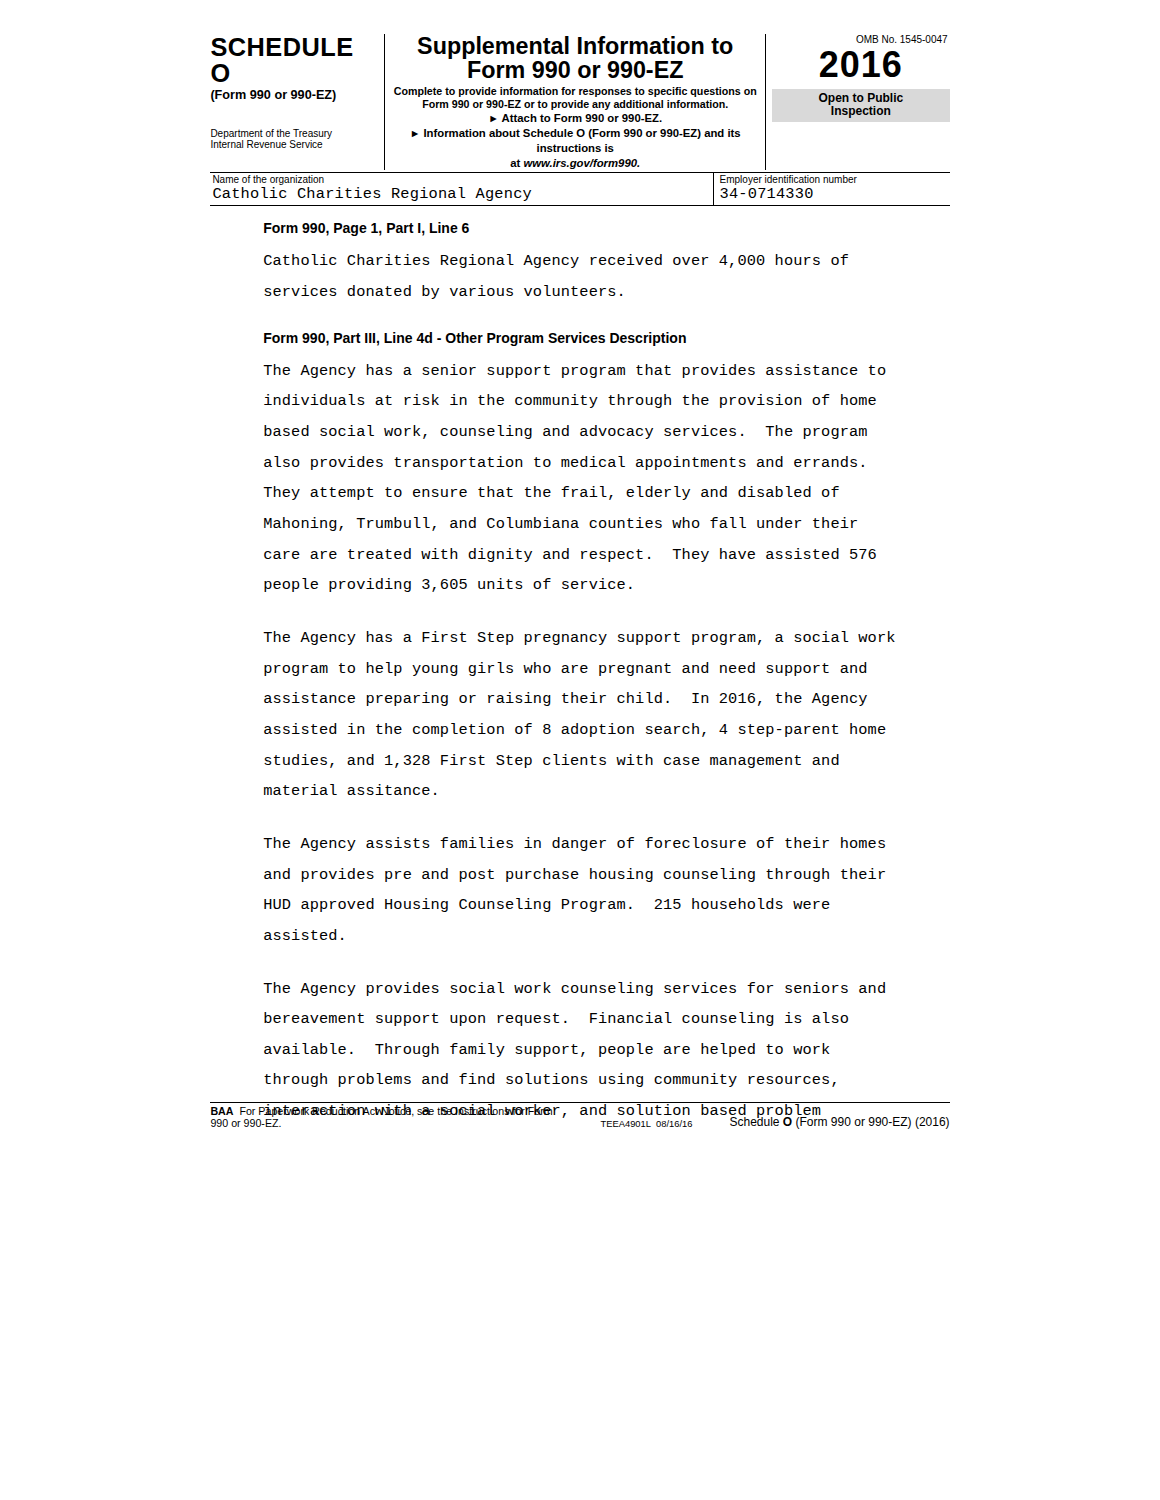SCHEDULE O
(Form 990 or 990-EZ)
Department of the Treasury
Internal Revenue Service
Supplemental Information to Form 990 or 990-EZ
Complete to provide information for responses to specific questions on
Form 990 or 990-EZ or to provide any additional information.
► Attach to Form 990 or 990-EZ.
► Information about Schedule O (Form 990 or 990-EZ) and its instructions is
at www.irs.gov/form990.
OMB No. 1545-0047
2016
Open to Public
Inspection
Name of the organization
Catholic Charities Regional Agency
Employer identification number
34-0714330
Form 990, Page 1, Part I, Line 6
Catholic Charities Regional Agency received over 4,000 hours of services donated by various volunteers.
Form 990, Part III, Line 4d - Other Program Services Description
The Agency has a senior support program that provides assistance to individuals at risk in the community through the provision of home based social work, counseling and advocacy services. The program also provides transportation to medical appointments and errands. They attempt to ensure that the frail, elderly and disabled of Mahoning, Trumbull, and Columbiana counties who fall under their care are treated with dignity and respect. They have assisted 576 people providing 3,605 units of service.
The Agency has a First Step pregnancy support program, a social work program to help young girls who are pregnant and need support and assistance preparing or raising their child. In 2016, the Agency assisted in the completion of 8 adoption search, 4 step-parent home studies, and 1,328 First Step clients with case management and material assitance.
The Agency assists families in danger of foreclosure of their homes and provides pre and post purchase housing counseling through their HUD approved Housing Counseling Program. 215 households were assisted.
The Agency provides social work counseling services for seniors and bereavement support upon request. Financial counseling is also available. Through family support, people are helped to work through problems and find solutions using community resources, interaction with a social worker, and solution based problem
BAA For Paperwork Reduction Act Notice, see the Instructions for Form 990 or 990-EZ.
TEEA4901L 08/16/16
Schedule O (Form 990 or 990-EZ) (2016)